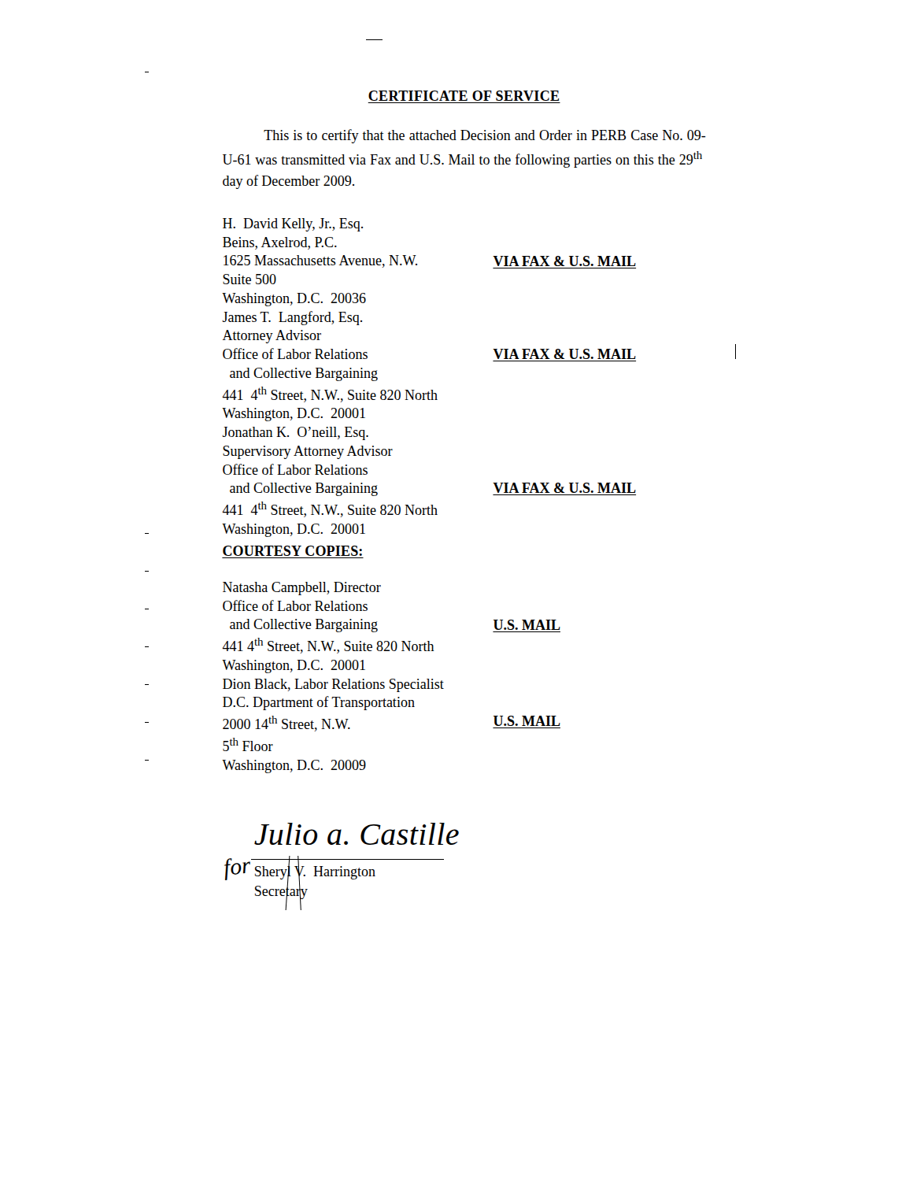CERTIFICATE OF SERVICE
This is to certify that the attached Decision and Order in PERB Case No. 09-U-61 was transmitted via Fax and U.S. Mail to the following parties on this the 29th day of December 2009.
| H. David Kelly, Jr., Esq. Beins, Axelrod, P.C. 1625 Massachusetts Avenue, N.W. Suite 500 Washington, D.C. 20036 | VIA FAX & U.S. MAIL |
| James T. Langford, Esq. Attorney Advisor Office of Labor Relations and Collective Bargaining 441 4 th Street, N.W., Suite 820 North Washington, D.C. 20001 | VIA FAX & U.S. MAIL |
| Jonathan K. O’neill, Esq. Supervisory Attorney Advisor Office of Labor Relations and Collective Bargaining 441 4 th Street, N.W., Suite 820 North Washington, D.C. 20001 | VIA FAX & U.S. MAIL |
COURTESY COPIES:
| Natasha Campbell, Director Office of Labor Relations and Collective Bargaining 441 4 th Street, N.W., Suite 820 North Washington, D.C. 20001 | U.S. MAIL |
| Dion Black, Labor Relations Specialist D.C. Dpartment of Transportation 2000 14 th Street, N.W. 5 th Floor Washington, D.C. 20009 | U.S. MAIL |
for Julio a. Castille Sheryl V. Harrington Secretary